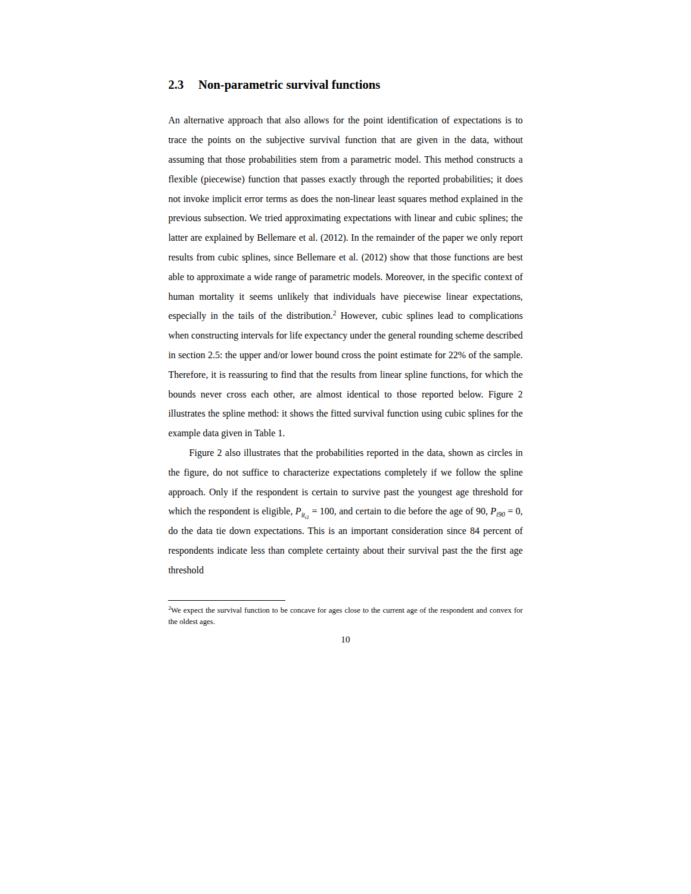2.3 Non-parametric survival functions
An alternative approach that also allows for the point identification of expectations is to trace the points on the subjective survival function that are given in the data, without assuming that those probabilities stem from a parametric model. This method constructs a flexible (piecewise) function that passes exactly through the reported probabilities; it does not invoke implicit error terms as does the non-linear least squares method explained in the previous subsection. We tried approximating expectations with linear and cubic splines; the latter are explained by Bellemare et al. (2012). In the remainder of the paper we only report results from cubic splines, since Bellemare et al. (2012) show that those functions are best able to approximate a wide range of parametric models. Moreover, in the specific context of human mortality it seems unlikely that individuals have piecewise linear expectations, especially in the tails of the distribution.2 However, cubic splines lead to complications when constructing intervals for life expectancy under the general rounding scheme described in section 2.5: the upper and/or lower bound cross the point estimate for 22% of the sample. Therefore, it is reassuring to find that the results from linear spline functions, for which the bounds never cross each other, are almost identical to those reported below. Figure 2 illustrates the spline method: it shows the fitted survival function using cubic splines for the example data given in Table 1.
Figure 2 also illustrates that the probabilities reported in the data, shown as circles in the figure, do not suffice to characterize expectations completely if we follow the spline approach. Only if the respondent is certain to survive past the youngest age threshold for which the respondent is eligible, Piti1 = 100, and certain to die before the age of 90, Pi90 = 0, do the data tie down expectations. This is an important consideration since 84 percent of respondents indicate less than complete certainty about their survival past the the first age threshold
2We expect the survival function to be concave for ages close to the current age of the respondent and convex for the oldest ages.
10